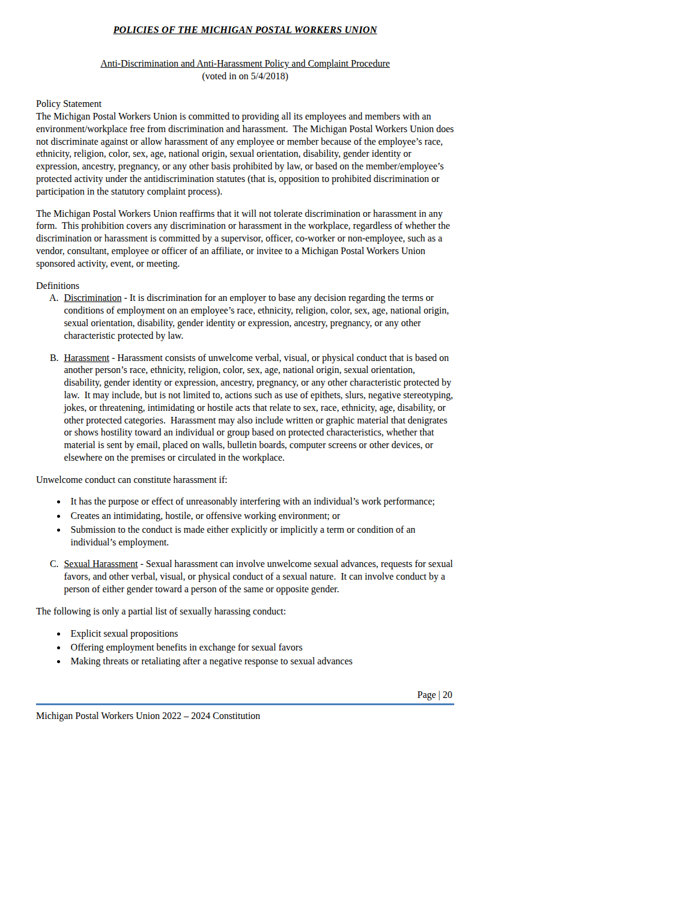POLICIES OF THE MICHIGAN POSTAL WORKERS UNION
Anti-Discrimination and Anti-Harassment Policy and Complaint Procedure (voted in on 5/4/2018)
Policy Statement
The Michigan Postal Workers Union is committed to providing all its employees and members with an environment/workplace free from discrimination and harassment. The Michigan Postal Workers Union does not discriminate against or allow harassment of any employee or member because of the employee’s race, ethnicity, religion, color, sex, age, national origin, sexual orientation, disability, gender identity or expression, ancestry, pregnancy, or any other basis prohibited by law, or based on the member/employee’s protected activity under the antidiscrimination statutes (that is, opposition to prohibited discrimination or participation in the statutory complaint process).
The Michigan Postal Workers Union reaffirms that it will not tolerate discrimination or harassment in any form. This prohibition covers any discrimination or harassment in the workplace, regardless of whether the discrimination or harassment is committed by a supervisor, officer, co-worker or non-employee, such as a vendor, consultant, employee or officer of an affiliate, or invitee to a Michigan Postal Workers Union sponsored activity, event, or meeting.
Definitions
Discrimination - It is discrimination for an employer to base any decision regarding the terms or conditions of employment on an employee’s race, ethnicity, religion, color, sex, age, national origin, sexual orientation, disability, gender identity or expression, ancestry, pregnancy, or any other characteristic protected by law.
Harassment - Harassment consists of unwelcome verbal, visual, or physical conduct that is based on another person’s race, ethnicity, religion, color, sex, age, national origin, sexual orientation, disability, gender identity or expression, ancestry, pregnancy, or any other characteristic protected by law. It may include, but is not limited to, actions such as use of epithets, slurs, negative stereotyping, jokes, or threatening, intimidating or hostile acts that relate to sex, race, ethnicity, age, disability, or other protected categories. Harassment may also include written or graphic material that denigrates or shows hostility toward an individual or group based on protected characteristics, whether that material is sent by email, placed on walls, bulletin boards, computer screens or other devices, or elsewhere on the premises or circulated in the workplace.
Unwelcome conduct can constitute harassment if:
It has the purpose or effect of unreasonably interfering with an individual’s work performance;
Creates an intimidating, hostile, or offensive working environment; or
Submission to the conduct is made either explicitly or implicitly a term or condition of an individual’s employment.
Sexual Harassment - Sexual harassment can involve unwelcome sexual advances, requests for sexual favors, and other verbal, visual, or physical conduct of a sexual nature. It can involve conduct by a person of either gender toward a person of the same or opposite gender.
The following is only a partial list of sexually harassing conduct:
Explicit sexual propositions
Offering employment benefits in exchange for sexual favors
Making threats or retaliating after a negative response to sexual advances
Page | 20
Michigan Postal Workers Union 2022 – 2024 Constitution